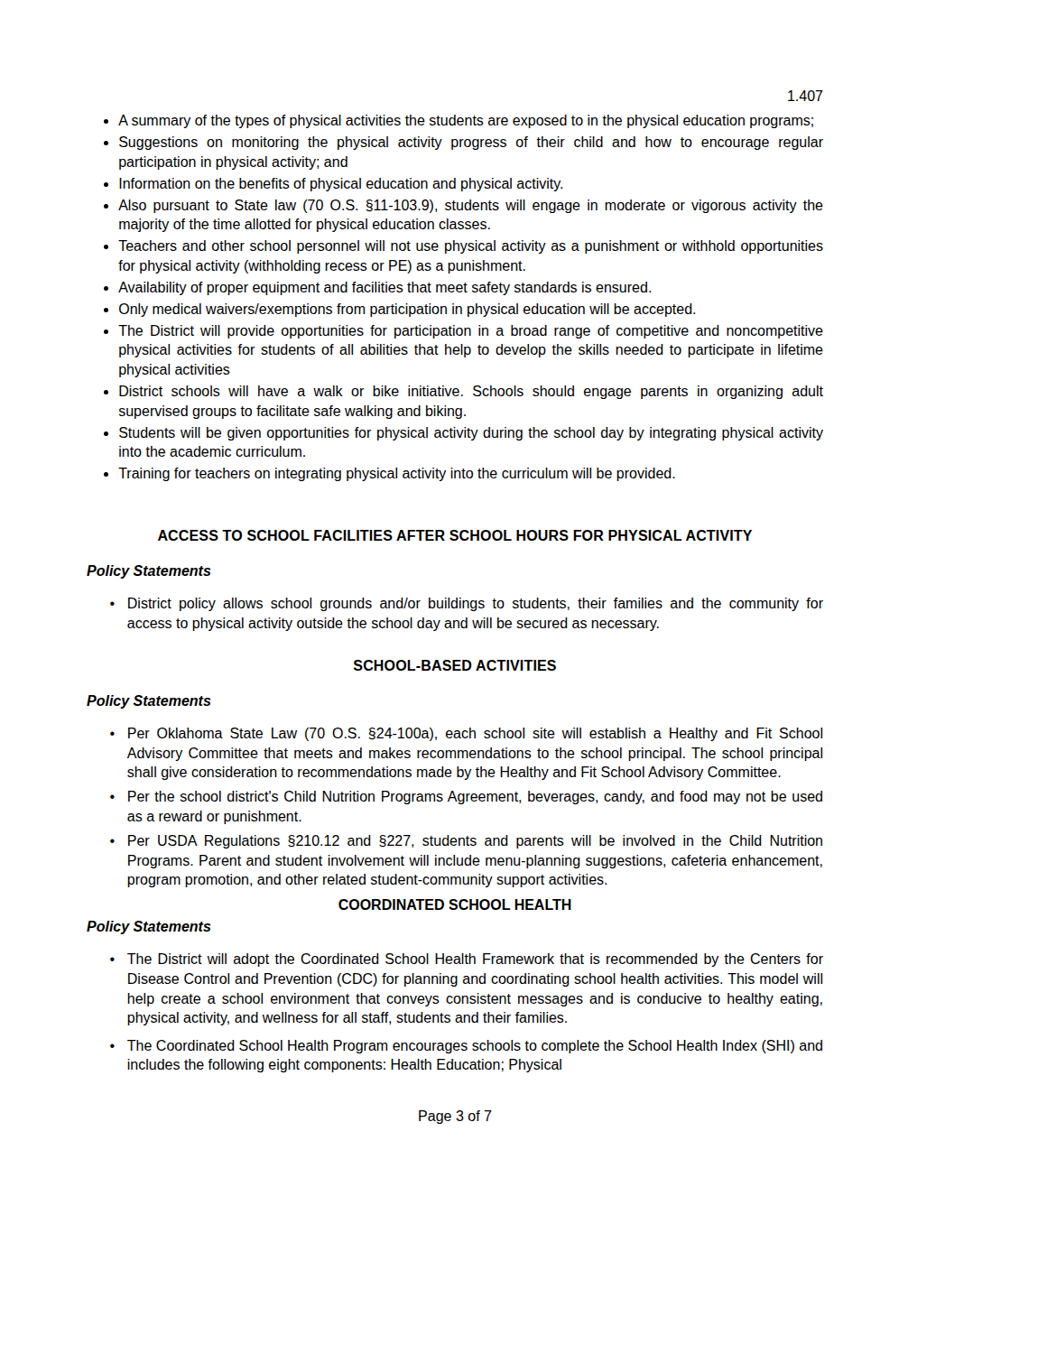1.407
A summary of the types of physical activities the students are exposed to in the physical education programs;
Suggestions on monitoring the physical activity progress of their child and how to encourage regular participation in physical activity; and
Information on the benefits of physical education and physical activity.
Also pursuant to State law (70 O.S. §11-103.9), students will engage in moderate or vigorous activity the majority of the time allotted for physical education classes.
Teachers and other school personnel will not use physical activity as a punishment or withhold opportunities for physical activity (withholding recess or PE) as a punishment.
Availability of proper equipment and facilities that meet safety standards is ensured.
Only medical waivers/exemptions from participation in physical education will be accepted.
The District will provide opportunities for participation in a broad range of competitive and noncompetitive physical activities for students of all abilities that help to develop the skills needed to participate in lifetime physical activities
District schools will have a walk or bike initiative. Schools should engage parents in organizing adult supervised groups to facilitate safe walking and biking.
Students will be given opportunities for physical activity during the school day by integrating physical activity into the academic curriculum.
Training for teachers on integrating physical activity into the curriculum will be provided.
ACCESS TO SCHOOL FACILITIES AFTER SCHOOL HOURS FOR PHYSICAL ACTIVITY
Policy Statements
District policy allows school grounds and/or buildings to students, their families and the community for access to physical activity outside the school day and will be secured as necessary.
SCHOOL-BASED ACTIVITIES
Policy Statements
Per Oklahoma State Law (70 O.S. §24-100a), each school site will establish a Healthy and Fit School Advisory Committee that meets and makes recommendations to the school principal. The school principal shall give consideration to recommendations made by the Healthy and Fit School Advisory Committee.
Per the school district's Child Nutrition Programs Agreement, beverages, candy, and food may not be used as a reward or punishment.
Per USDA Regulations §210.12 and §227, students and parents will be involved in the Child Nutrition Programs. Parent and student involvement will include menu-planning suggestions, cafeteria enhancement, program promotion, and other related student-community support activities.
COORDINATED SCHOOL HEALTH
Policy Statements
The District will adopt the Coordinated School Health Framework that is recommended by the Centers for Disease Control and Prevention (CDC) for planning and coordinating school health activities. This model will help create a school environment that conveys consistent messages and is conducive to healthy eating, physical activity, and wellness for all staff, students and their families.
The Coordinated School Health Program encourages schools to complete the School Health Index (SHI) and includes the following eight components: Health Education; Physical
Page 3 of 7